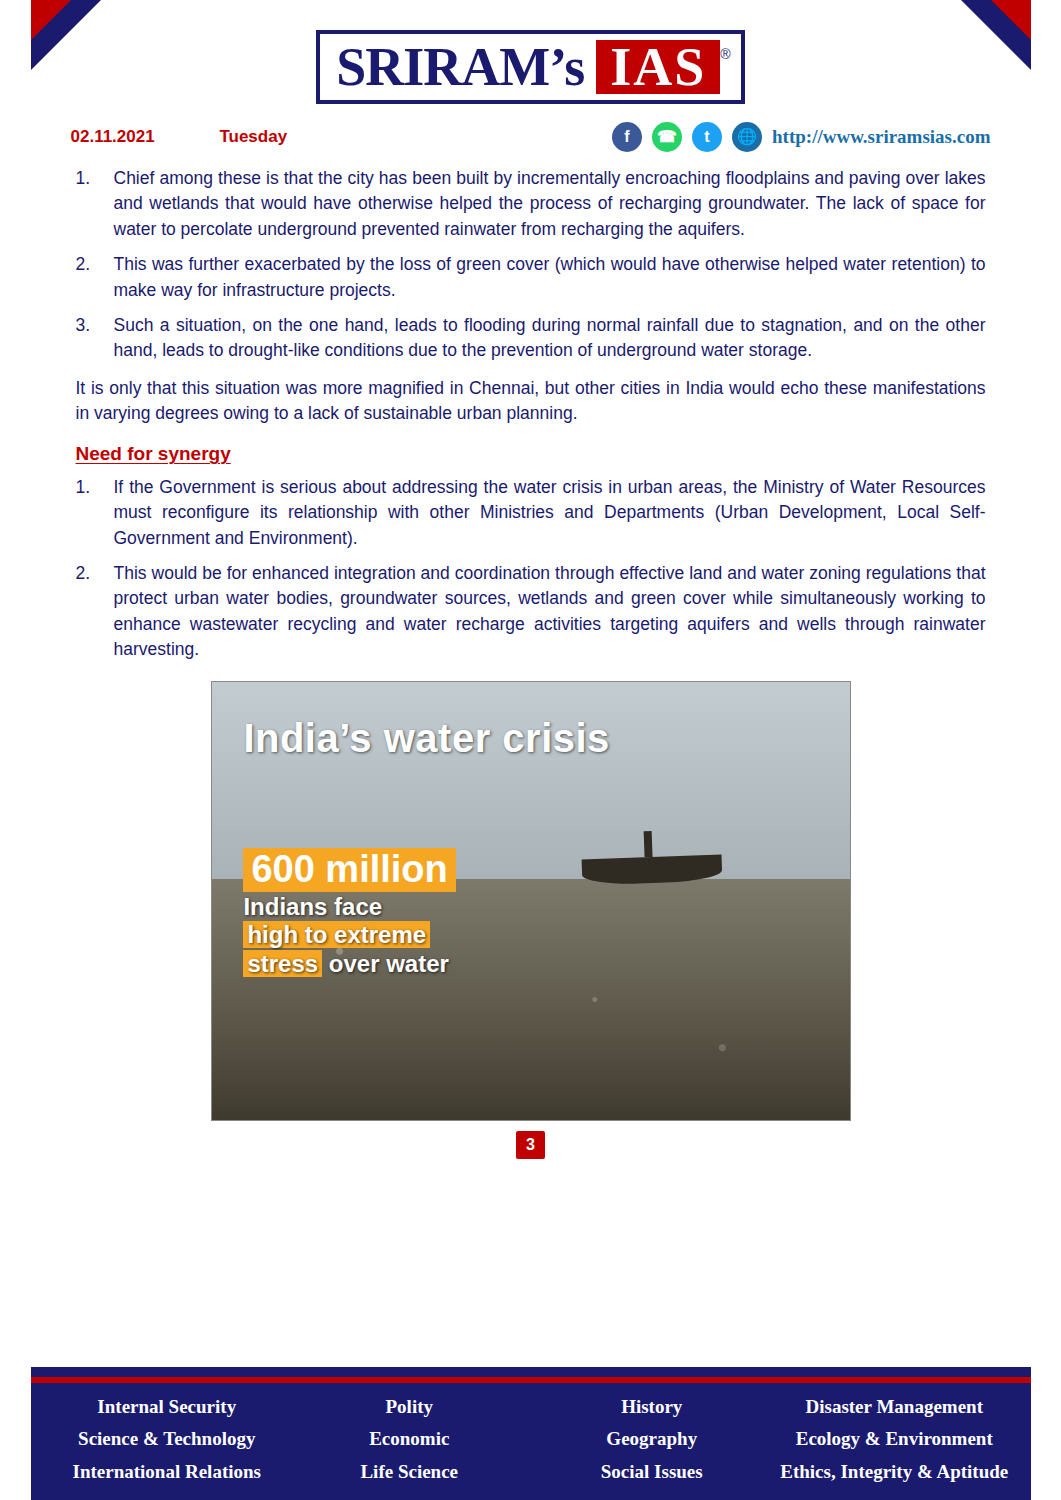SRIRAM’s
IAS
®
02.11.2021 Tuesday
f ☎ t 🌐 http://www.sriramsias.com
Chief among these is that the city has been built by incrementally encroaching floodplains and paving over lakes and wetlands that would have otherwise helped the process of recharging groundwater. The lack of space for water to percolate underground prevented rainwater from recharging the aquifers.
This was further exacerbated by the loss of green cover (which would have otherwise helped water retention) to make way for infrastructure projects.
Such a situation, on the one hand, leads to flooding during normal rainfall due to stagnation, and on the other hand, leads to drought-like conditions due to the prevention of underground water storage.
It is only that this situation was more magnified in Chennai, but other cities in India would echo these manifestations in varying degrees owing to a lack of sustainable urban planning.
Need for synergy
If the Government is serious about addressing the water crisis in urban areas, the Ministry of Water Resources must reconfigure its relationship with other Ministries and Departments (Urban Development, Local Self-Government and Environment).
This would be for enhanced integration and coordination through effective land and water zoning regulations that protect urban water bodies, groundwater sources, wetlands and green cover while simultaneously working to enhance wastewater recycling and water recharge activities targeting aquifers and wells through rainwater harvesting.
India’s water crisis
600 million
Indians face
high to extreme
stress over water
3
Internal Security
Polity
History
Disaster Management
Science & Technology
Economic
Geography
Ecology & Environment
International Relations
Life Science
Social Issues
Ethics, Integrity & Aptitude